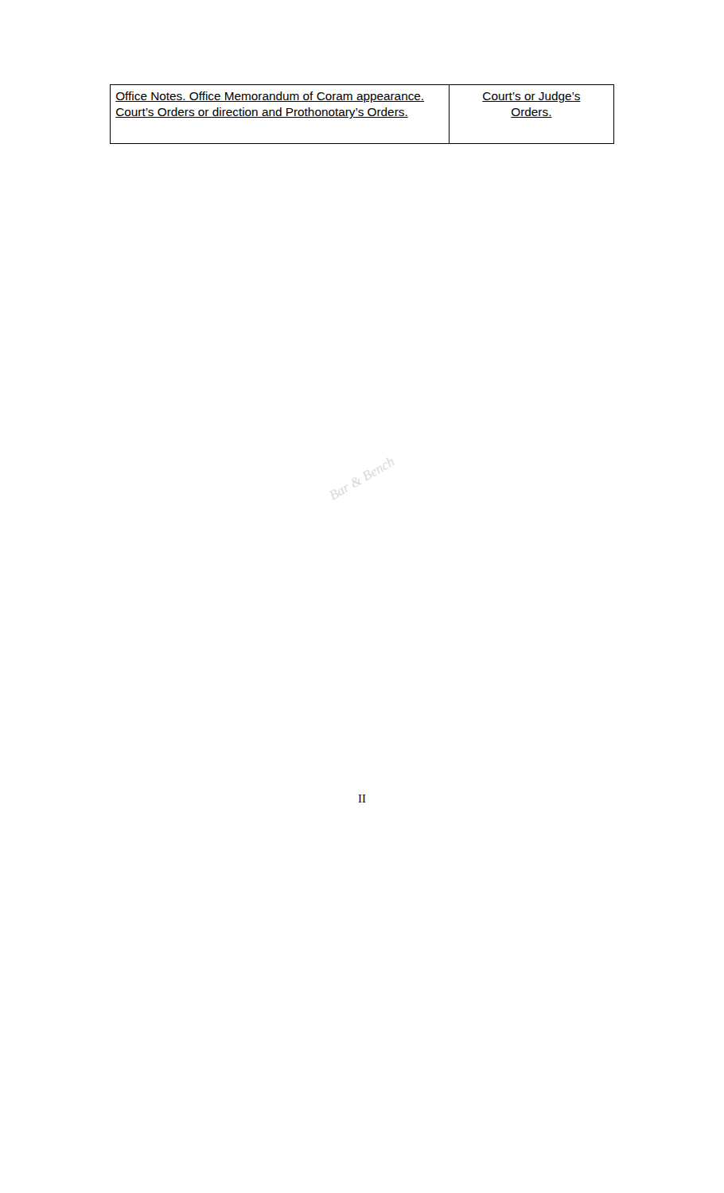| Office Notes. Office Memorandum of Coram appearance. Court’s Orders or direction and Prothonotary’s Orders. | Court’s or Judge’s Orders. |
Bar & Bench
II